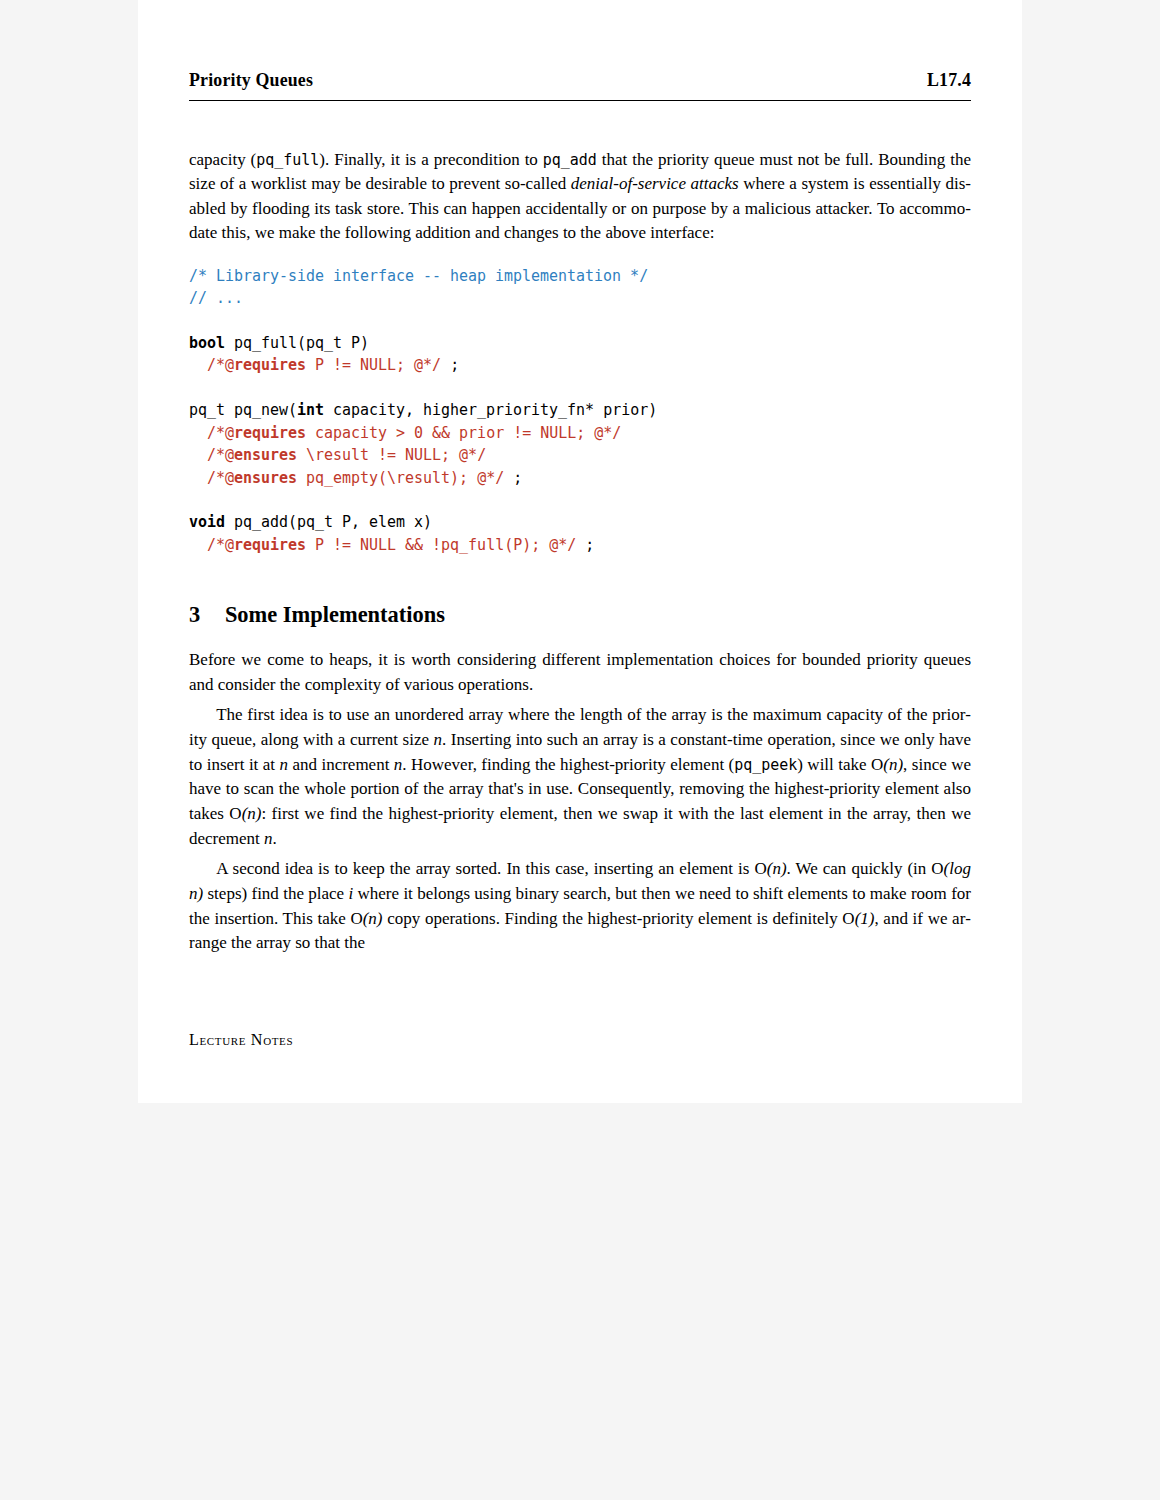Priority Queues L17.4
capacity (pq_full). Finally, it is a precondition to pq_add that the priority queue must not be full. Bounding the size of a worklist may be desirable to prevent so-called denial-of-service attacks where a system is essentially disabled by flooding its task store. This can happen accidentally or on purpose by a malicious attacker. To accommodate this, we make the following addition and changes to the above interface:
/* Library-side interface -- heap implementation */ // ... bool pq_full(pq_t P) /*@requires P != NULL; @*/ ; pq_t pq_new(int capacity, higher_priority_fn* prior) /*@requires capacity > 0 && prior != NULL; @*/ /*@ensures \result != NULL; @*/ /*@ensures pq_empty(\result); @*/ ; void pq_add(pq_t P, elem x) /*@requires P != NULL && !pq_full(P); @*/ ;
3 Some Implementations
Before we come to heaps, it is worth considering different implementation choices for bounded priority queues and consider the complexity of various operations.
The first idea is to use an unordered array where the length of the array is the maximum capacity of the priority queue, along with a current size n. Inserting into such an array is a constant-time operation, since we only have to insert it at n and increment n. However, finding the highest-priority element (pq_peek) will take O(n), since we have to scan the whole portion of the array that's in use. Consequently, removing the highest-priority element also takes O(n): first we find the highest-priority element, then we swap it with the last element in the array, then we decrement n.
A second idea is to keep the array sorted. In this case, inserting an element is O(n). We can quickly (in O(log n) steps) find the place i where it belongs using binary search, but then we need to shift elements to make room for the insertion. This take O(n) copy operations. Finding the highest-priority element is definitely O(1), and if we arrange the array so that the
Lecture Notes